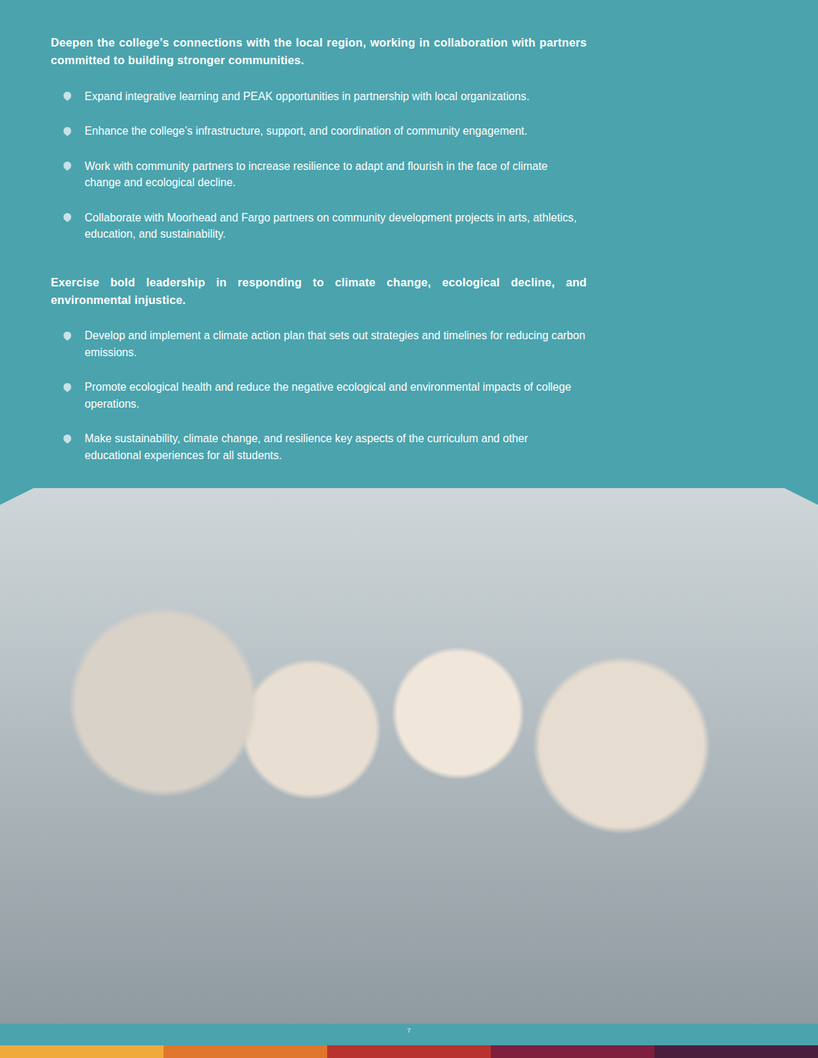Deepen the college’s connections with the local region, working in collaboration with partners committed to building stronger communities.
Expand integrative learning and PEAK opportunities in partnership with local organizations.
Enhance the college’s infrastructure, support, and coordination of community engagement.
Work with community partners to increase resilience to adapt and flourish in the face of climate change and ecological decline.
Collaborate with Moorhead and Fargo partners on community development projects in arts, athletics, education, and sustainability.
Exercise bold leadership in responding to climate change, ecological decline, and environmental injustice.
Develop and implement a climate action plan that sets out strategies and timelines for reducing carbon emissions.
Promote ecological health and reduce the negative ecological and environmental impacts of college operations.
Make sustainability, climate change, and resilience key aspects of the curriculum and other educational experiences for all students.
7